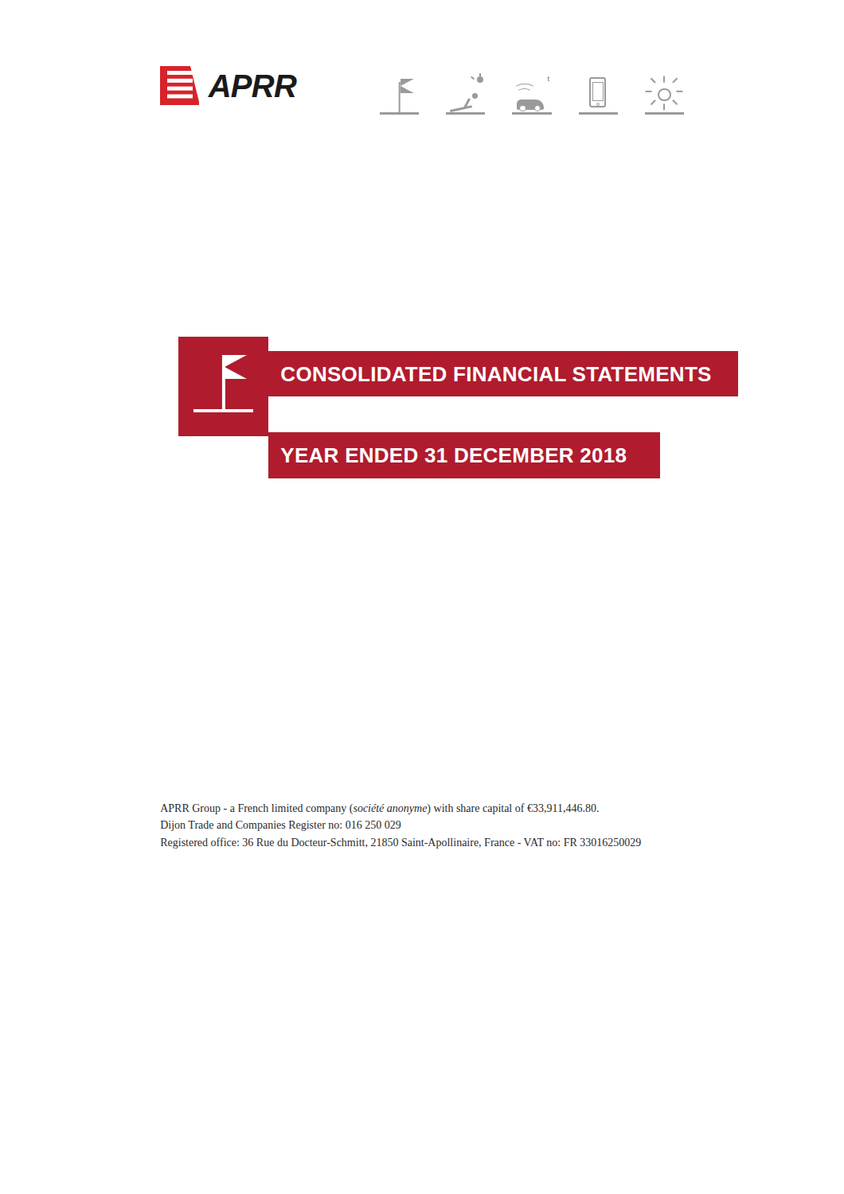APRR
t
CONSOLIDATED FINANCIAL STATEMENTS
YEAR ENDED 31 DECEMBER 2018
APRR Group - a French limited company (société anonyme) with share capital of €33,911,446.80.
Dijon Trade and Companies Register no: 016 250 029
Registered office: 36 Rue du Docteur-Schmitt, 21850 Saint-Apollinaire, France - VAT no: FR 33016250029